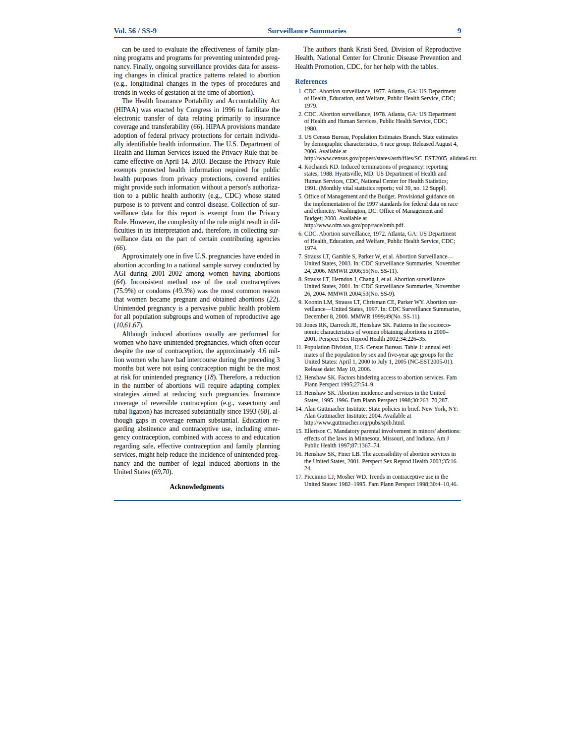Vol. 56 / SS-9 Surveillance Summaries 9
can be used to evaluate the effectiveness of family planning programs and programs for preventing unintended pregnancy. Finally, ongoing surveillance provides data for assessing changes in clinical practice patterns related to abortion (e.g., longitudinal changes in the types of procedures and trends in weeks of gestation at the time of abortion).
The Health Insurance Portability and Accountability Act (HIPAA) was enacted by Congress in 1996 to facilitate the electronic transfer of data relating primarily to insurance coverage and transferability (66). HIPAA provisions mandate adoption of federal privacy protections for certain individually identifiable health information. The U.S. Department of Health and Human Services issued the Privacy Rule that became effective on April 14, 2003. Because the Privacy Rule exempts protected health information required for public health purposes from privacy protections, covered entities might provide such information without a person's authorization to a public health authority (e.g., CDC) whose stated purpose is to prevent and control disease. Collection of surveillance data for this report is exempt from the Privacy Rule. However, the complexity of the rule might result in difficulties in its interpretation and, therefore, in collecting surveillance data on the part of certain contributing agencies (66).
Approximately one in five U.S. pregnancies have ended in abortion according to a national sample survey conducted by AGI during 2001–2002 among women having abortions (64). Inconsistent method use of the oral contraceptives (75.9%) or condoms (49.3%) was the most common reason that women became pregnant and obtained abortions (22). Unintended pregnancy is a pervasive public health problem for all population subgroups and women of reproductive age (10,61,67).
Although induced abortions usually are performed for women who have unintended pregnancies, which often occur despite the use of contraception, the approximately 4.6 million women who have had intercourse during the preceding 3 months but were not using contraception might be the most at risk for unintended pregnancy (18). Therefore, a reduction in the number of abortions will require adapting complex strategies aimed at reducing such pregnancies. Insurance coverage of reversible contraception (e.g., vasectomy and tubal ligation) has increased substantially since 1993 (68), although gaps in coverage remain substantial. Education regarding abstinence and contraceptive use, including emergency contraception, combined with access to and education regarding safe, effective contraception and family planning services, might help reduce the incidence of unintended pregnancy and the number of legal induced abortions in the United States (69,70).
Acknowledgments
The authors thank Kristi Seed, Division of Reproductive Health, National Center for Chronic Disease Prevention and Health Promotion, CDC, for her help with the tables.
References
CDC. Abortion surveillance, 1977. Atlanta, GA: US Department of Health, Education, and Welfare, Public Health Service, CDC; 1979.
CDC. Abortion surveillance, 1978. Atlanta, GA: US Department of Health and Human Services, Public Health Service, CDC; 1980.
US Census Bureau, Population Estimates Branch. State estimates by demographic characteristics, 6 race group. Released August 4, 2006. Available at http://www.census.gov/popest/states/asrh/files/SC_EST2005_alldata6.txt.
Kochanek KD. Induced terminations of pregnancy: reporting states, 1988. Hyattsville, MD: US Department of Health and Human Services, CDC, National Center for Health Statistics; 1991. (Monthly vital statistics reports; vol 39, no. 12 Suppl).
Office of Management and the Budget. Provisional guidance on the implementation of the 1997 standards for federal data on race and ethnicity. Washington, DC: Office of Management and Budget; 2000. Available at http://www.ofm.wa.gov/pop/race/omb.pdf.
CDC. Abortion surveillance, 1972. Atlanta, GA: US Department of Health, Education, and Welfare, Public Health Service, CDC; 1974.
Strauss LT, Gamble S, Parker W, et al. Abortion Surveillance—United States, 2003. In: CDC Surveillance Summaries, November 24, 2006. MMWR 2006;55(No. SS-11).
Strauss LT, Herndon J, Chang J, et al. Abortion surveillance—United States, 2001. In: CDC Surveillance Summaries, November 26, 2004. MMWR 2004;53(No. SS-9).
Koonin LM, Strauss LT, Chrisman CE, Parker WY. Abortion surveillance—United States, 1997. In: CDC Surveillance Summaries, December 8, 2000. MMWR 1999;49(No. SS-11).
Jones RK, Darroch JE, Henshaw SK. Patterns in the socioeconomic characteristics of women obtaining abortions in 2000–2001. Perspect Sex Reprod Health 2002;34:226–35.
Population Division, U.S. Census Bureau. Table 1: annual estimates of the population by sex and five-year age groups for the United States: April 1, 2000 to July 1, 2005 (NC-EST2005-01). Release date: May 10, 2006.
Henshaw SK. Factors hindering access to abortion services. Fam Plann Perspect 1995;27:54–9.
Henshaw SK. Abortion incidence and services in the United States, 1995–1996. Fam Plann Perspect 1998;30:263–70,287.
Alan Guttmacher Institute. State policies in brief. New York, NY: Alan Guttmacher Institute; 2004. Available at http://www.guttmacher.org/pubs/spib.html.
Ellertson C. Mandatory parental involvement in minors' abortions: effects of the laws in Minnesota, Missouri, and Indiana. Am J Public Health 1997;87:1367–74.
Henshaw SK, Finer LB. The accessibility of abortion services in the United States, 2001. Perspect Sex Reprod Health 2003;35:16–24.
Piccinino LJ, Mosher WD. Trends in contraceptive use in the United States: 1982–1995. Fam Plann Perspect 1998;30:4–10,46.